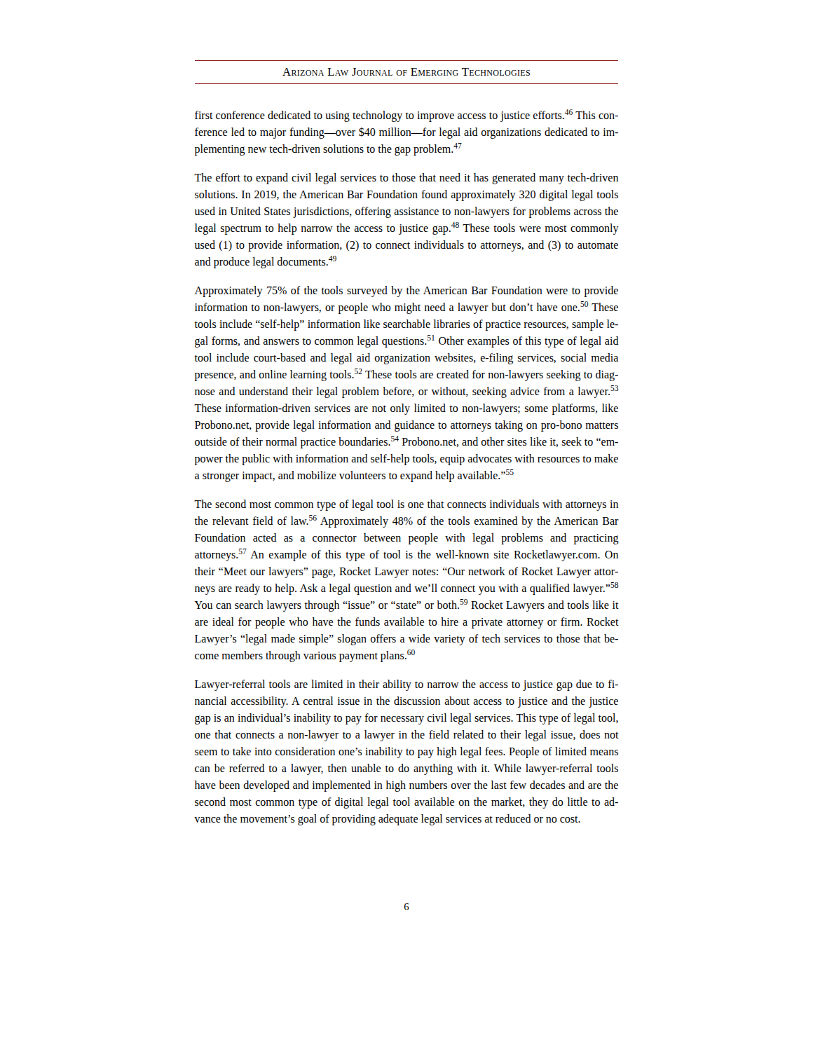Arizona Law Journal of Emerging Technologies
first conference dedicated to using technology to improve access to justice efforts.46 This conference led to major funding—over $40 million—for legal aid organizations dedicated to implementing new tech-driven solutions to the gap problem.47
The effort to expand civil legal services to those that need it has generated many tech-driven solutions. In 2019, the American Bar Foundation found approximately 320 digital legal tools used in United States jurisdictions, offering assistance to non-lawyers for problems across the legal spectrum to help narrow the access to justice gap.48 These tools were most commonly used (1) to provide information, (2) to connect individuals to attorneys, and (3) to automate and produce legal documents.49
Approximately 75% of the tools surveyed by the American Bar Foundation were to provide information to non-lawyers, or people who might need a lawyer but don’t have one.50 These tools include “self-help” information like searchable libraries of practice resources, sample legal forms, and answers to common legal questions.51 Other examples of this type of legal aid tool include court-based and legal aid organization websites, e-filing services, social media presence, and online learning tools.52 These tools are created for non-lawyers seeking to diagnose and understand their legal problem before, or without, seeking advice from a lawyer.53 These information-driven services are not only limited to non-lawyers; some platforms, like Probono.net, provide legal information and guidance to attorneys taking on pro-bono matters outside of their normal practice boundaries.54 Probono.net, and other sites like it, seek to “empower the public with information and self-help tools, equip advocates with resources to make a stronger impact, and mobilize volunteers to expand help available.”55
The second most common type of legal tool is one that connects individuals with attorneys in the relevant field of law.56 Approximately 48% of the tools examined by the American Bar Foundation acted as a connector between people with legal problems and practicing attorneys.57 An example of this type of tool is the well-known site Rocketlawyer.com. On their “Meet our lawyers” page, Rocket Lawyer notes: “Our network of Rocket Lawyer attorneys are ready to help. Ask a legal question and we’ll connect you with a qualified lawyer.”58 You can search lawyers through “issue” or “state” or both.59 Rocket Lawyers and tools like it are ideal for people who have the funds available to hire a private attorney or firm. Rocket Lawyer’s “legal made simple” slogan offers a wide variety of tech services to those that become members through various payment plans.60
Lawyer-referral tools are limited in their ability to narrow the access to justice gap due to financial accessibility. A central issue in the discussion about access to justice and the justice gap is an individual’s inability to pay for necessary civil legal services. This type of legal tool, one that connects a non-lawyer to a lawyer in the field related to their legal issue, does not seem to take into consideration one’s inability to pay high legal fees. People of limited means can be referred to a lawyer, then unable to do anything with it. While lawyer-referral tools have been developed and implemented in high numbers over the last few decades and are the second most common type of digital legal tool available on the market, they do little to advance the movement’s goal of providing adequate legal services at reduced or no cost.
6